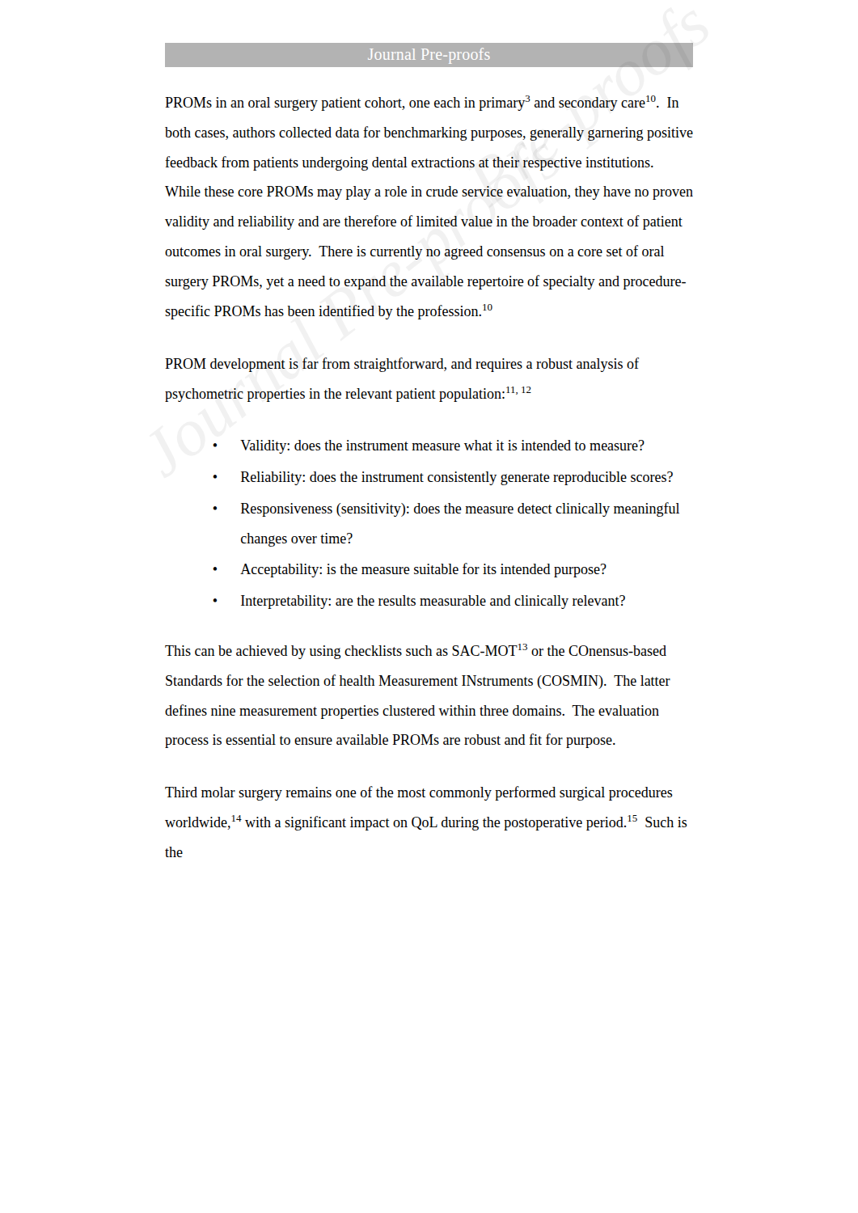Journal Pre-proofs
PROMs in an oral surgery patient cohort, one each in primary3 and secondary care10. In both cases, authors collected data for benchmarking purposes, generally garnering positive feedback from patients undergoing dental extractions at their respective institutions. While these core PROMs may play a role in crude service evaluation, they have no proven validity and reliability and are therefore of limited value in the broader context of patient outcomes in oral surgery. There is currently no agreed consensus on a core set of oral surgery PROMs, yet a need to expand the available repertoire of specialty and procedure-specific PROMs has been identified by the profession.10
PROM development is far from straightforward, and requires a robust analysis of psychometric properties in the relevant patient population:11, 12
Validity: does the instrument measure what it is intended to measure?
Reliability: does the instrument consistently generate reproducible scores?
Responsiveness (sensitivity): does the measure detect clinically meaningful changes over time?
Acceptability: is the measure suitable for its intended purpose?
Interpretability: are the results measurable and clinically relevant?
This can be achieved by using checklists such as SAC-MOT13 or the COnensus-based Standards for the selection of health Measurement INstruments (COSMIN). The latter defines nine measurement properties clustered within three domains. The evaluation process is essential to ensure available PROMs are robust and fit for purpose.
Third molar surgery remains one of the most commonly performed surgical procedures worldwide,14 with a significant impact on QoL during the postoperative period.15 Such is the
Pre-proofs
Journal Pre-proofs